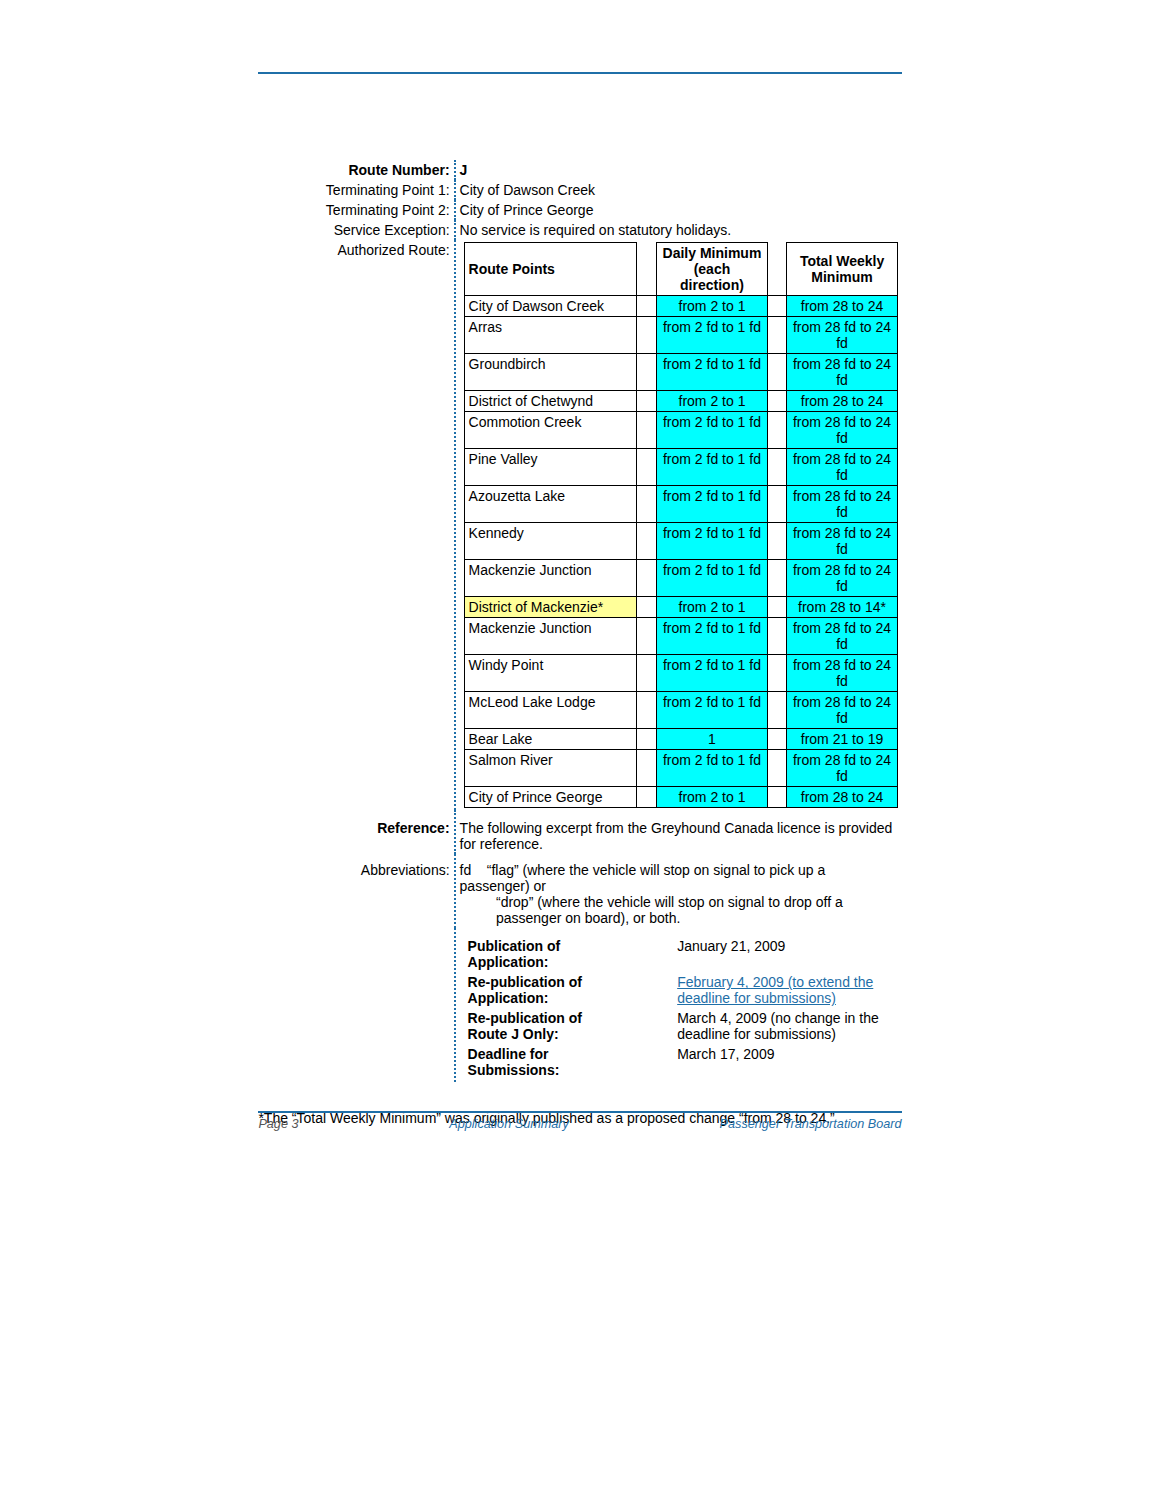| Route Number: | J |
| Terminating Point 1: | City of Dawson Creek |
| Terminating Point 2: | City of Prince George |
| Service Exception: | No service is required on statutory holidays. |
| Authorized Route: | / Route Points / / Daily Minimum (each direction) / / Total Weekly Minimum / / --- / --- / --- / --- / --- / / City of Dawson Creek / / from 2 to 1 / / from 28 to 24 / / Arras / / from 2 fd to 1 fd / / from 28 fd to 24 fd / / Groundbirch / / from 2 fd to 1 fd / / from 28 fd to 24 fd / / District of Chetwynd / / from 2 to 1 / / from 28 to 24 / / Commotion Creek / / from 2 fd to 1 fd / / from 28 fd to 24 fd / / Pine Valley / / from 2 fd to 1 fd / / from 28 fd to 24 fd / / Azouzetta Lake / / from 2 fd to 1 fd / / from 28 fd to 24 fd / / Kennedy / / from 2 fd to 1 fd / / from 28 fd to 24 fd / / Mackenzie Junction / / from 2 fd to 1 fd / / from 28 fd to 24 fd / / District of Mackenzie* / / from 2 to 1 / / from 28 to 14* / / Mackenzie Junction / / from 2 fd to 1 fd / / from 28 fd to 24 fd / / Windy Point / / from 2 fd to 1 fd / / from 28 fd to 24 fd / / McLeod Lake Lodge / / from 2 fd to 1 fd / / from 28 fd to 24 fd / / Bear Lake / / 1 / / from 21 to 19 / / Salmon River / / from 2 fd to 1 fd / / from 28 fd to 24 fd / / City of Prince George / / from 2 to 1 / / from 28 to 24 / |
| Reference: | The following excerpt from the Greyhound Canada licence is provided for reference. |
| Abbreviations: | fd “flag” (where the vehicle will stop on signal to pick up a passenger) or “drop” (where the vehicle will stop on signal to drop off a passenger on board), or both. |
| | / Publication of Application: / January 21, 2009 / / Re-publication of Application: / February 4, 2009 (to extend the deadline for submissions) / / Re-publication of Route J Only: / March 4, 2009 (no change in the deadline for submissions) / / Deadline for Submissions: / March 17, 2009 / |
*The “Total Weekly Minimum” was originally published as a proposed change “from 28 to 24.”
Page 3 Application Summary Passenger Transportation Board